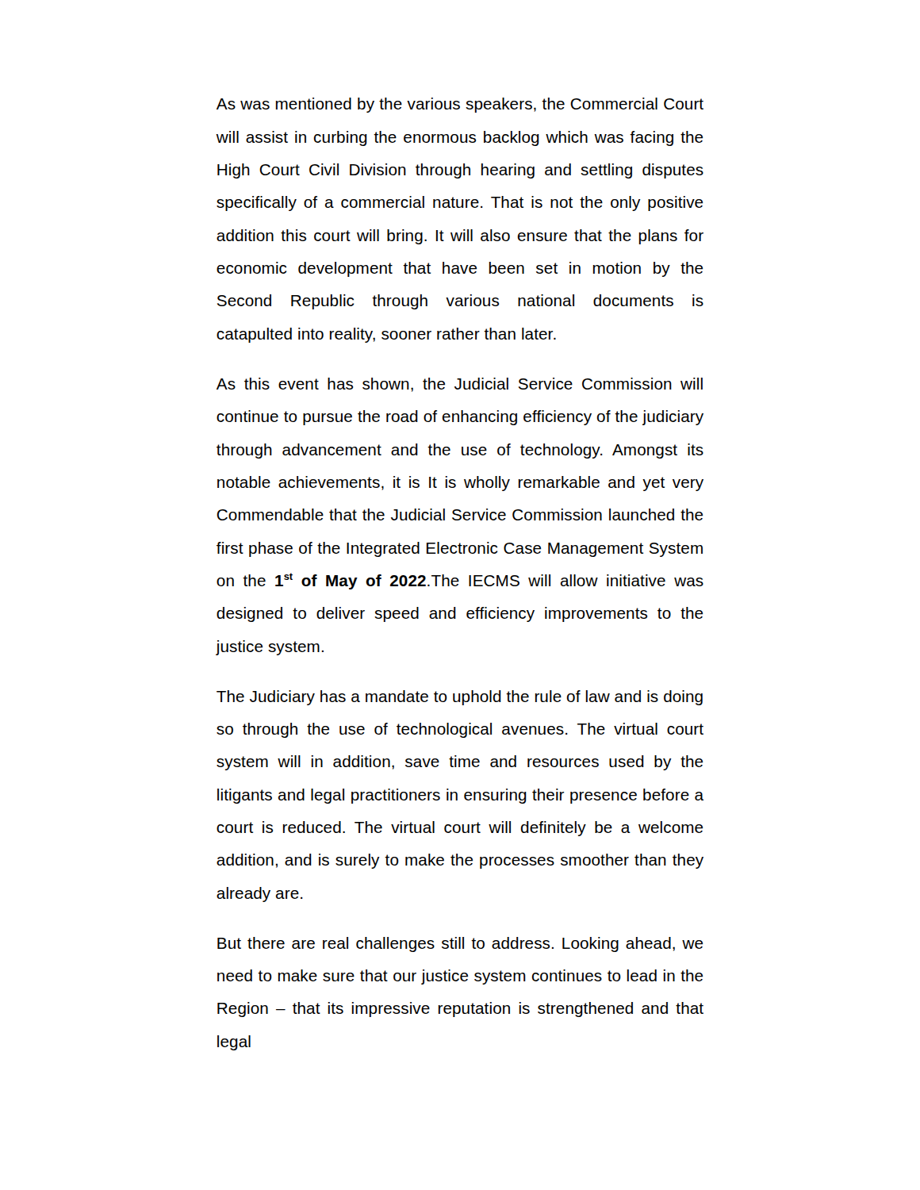As was mentioned by the various speakers, the Commercial Court will assist in curbing the enormous backlog which was facing the High Court Civil Division through hearing and settling disputes specifically of a commercial nature. That is not the only positive addition this court will bring. It will also ensure that the plans for economic development that have been set in motion by the Second Republic through various national documents is catapulted into reality, sooner rather than later.
As this event has shown, the Judicial Service Commission will continue to pursue the road of enhancing efficiency of the judiciary through advancement and the use of technology. Amongst its notable achievements, it is It is wholly remarkable and yet very Commendable that the Judicial Service Commission launched the first phase of the Integrated Electronic Case Management System on the 1st of May of 2022.The IECMS will allow initiative was designed to deliver speed and efficiency improvements to the justice system.
The Judiciary has a mandate to uphold the rule of law and is doing so through the use of technological avenues. The virtual court system will in addition, save time and resources used by the litigants and legal practitioners in ensuring their presence before a court is reduced. The virtual court will definitely be a welcome addition, and is surely to make the processes smoother than they already are.
But there are real challenges still to address. Looking ahead, we need to make sure that our justice system continues to lead in the Region – that its impressive reputation is strengthened and that legal